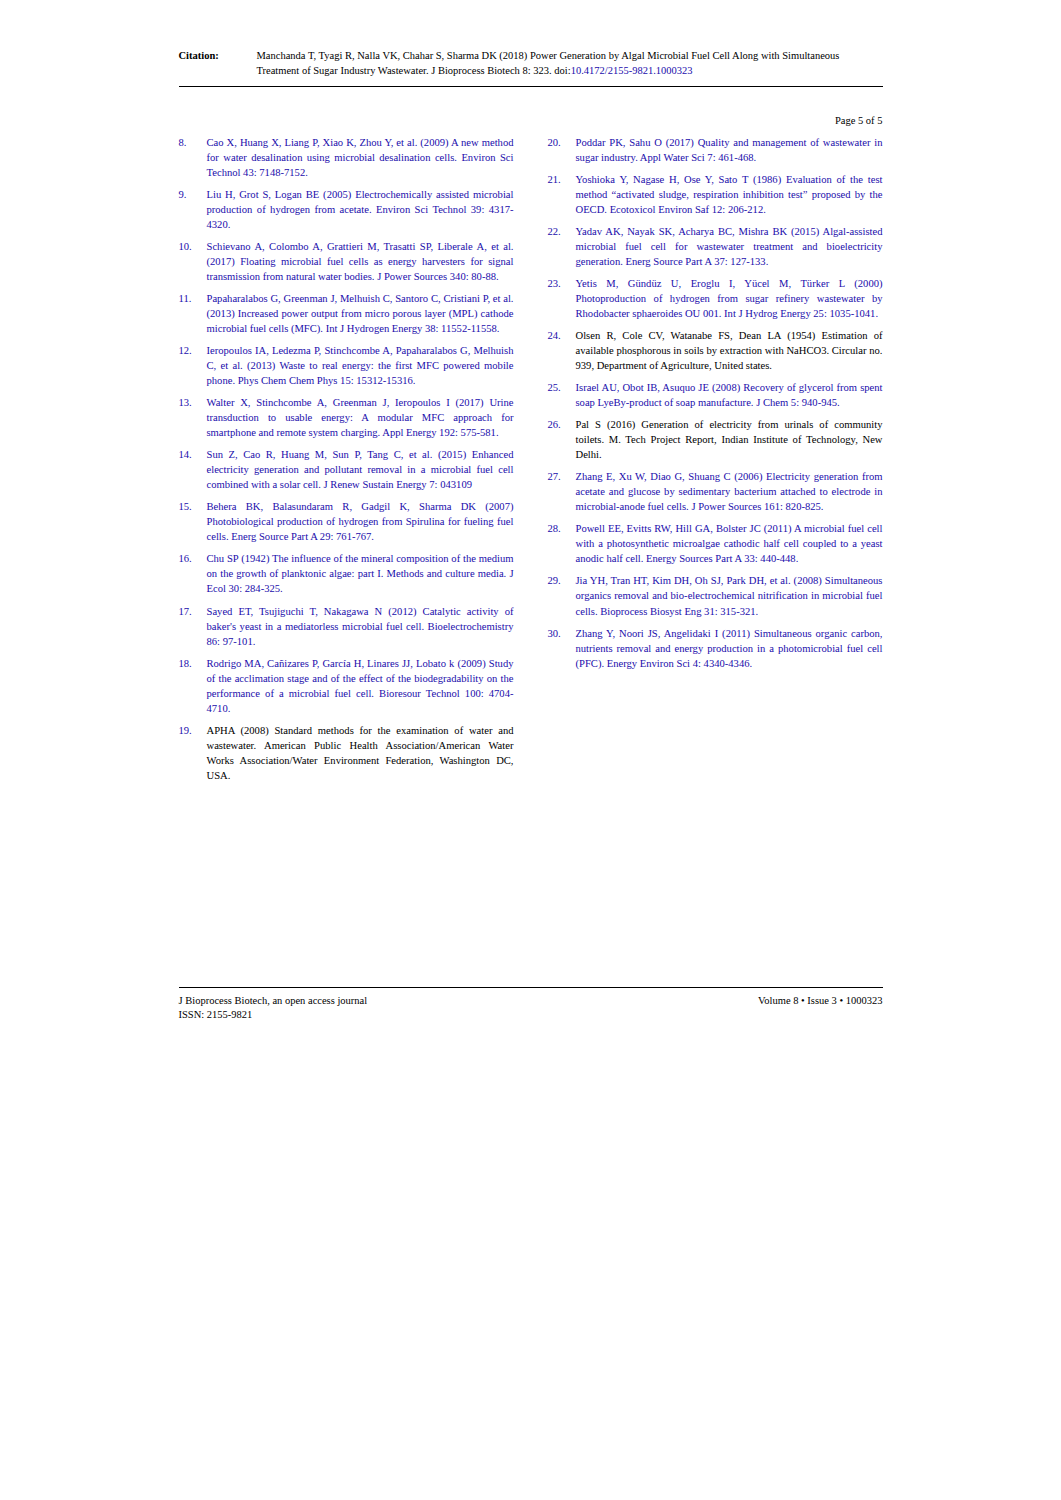| Citation: | Manchanda T, Tyagi R, Nalla VK, Chahar S, Sharma DK (2018) Power Generation by Algal Microbial Fuel Cell Along with Simultaneous Treatment of Sugar Industry Wastewater. J Bioprocess Biotech 8: 323. doi: 10.4172/2155-9821.1000323 |
Page 5 of 5
8. Cao X, Huang X, Liang P, Xiao K, Zhou Y, et al. (2009) A new method for water desalination using microbial desalination cells. Environ Sci Technol 43: 7148-7152.
9. Liu H, Grot S, Logan BE (2005) Electrochemically assisted microbial production of hydrogen from acetate. Environ Sci Technol 39: 4317-4320.
10. Schievano A, Colombo A, Grattieri M, Trasatti SP, Liberale A, et al. (2017) Floating microbial fuel cells as energy harvesters for signal transmission from natural water bodies. J Power Sources 340: 80-88.
11. Papaharalabos G, Greenman J, Melhuish C, Santoro C, Cristiani P, et al. (2013) Increased power output from micro porous layer (MPL) cathode microbial fuel cells (MFC). Int J Hydrogen Energy 38: 11552-11558.
12. Ieropoulos IA, Ledezma P, Stinchcombe A, Papaharalabos G, Melhuish C, et al. (2013) Waste to real energy: the first MFC powered mobile phone. Phys Chem Chem Phys 15: 15312-15316.
13. Walter X, Stinchcombe A, Greenman J, Ieropoulos I (2017) Urine transduction to usable energy: A modular MFC approach for smartphone and remote system charging. Appl Energy 192: 575-581.
14. Sun Z, Cao R, Huang M, Sun P, Tang C, et al. (2015) Enhanced electricity generation and pollutant removal in a microbial fuel cell combined with a solar cell. J Renew Sustain Energy 7: 043109
15. Behera BK, Balasundaram R, Gadgil K, Sharma DK (2007) Photobiological production of hydrogen from Spirulina for fueling fuel cells. Energ Source Part A 29: 761-767.
16. Chu SP (1942) The influence of the mineral composition of the medium on the growth of planktonic algae: part I. Methods and culture media. J Ecol 30: 284-325.
17. Sayed ET, Tsujiguchi T, Nakagawa N (2012) Catalytic activity of baker's yeast in a mediatorless microbial fuel cell. Bioelectrochemistry 86: 97-101.
18. Rodrigo MA, Cañizares P, García H, Linares JJ, Lobato k (2009) Study of the acclimation stage and of the effect of the biodegradability on the performance of a microbial fuel cell. Bioresour Technol 100: 4704-4710.
19. APHA (2008) Standard methods for the examination of water and wastewater. American Public Health Association/American Water Works Association/Water Environment Federation, Washington DC, USA.
20. Poddar PK, Sahu O (2017) Quality and management of wastewater in sugar industry. Appl Water Sci 7: 461-468.
21. Yoshioka Y, Nagase H, Ose Y, Sato T (1986) Evaluation of the test method “activated sludge, respiration inhibition test” proposed by the OECD. Ecotoxicol Environ Saf 12: 206-212.
22. Yadav AK, Nayak SK, Acharya BC, Mishra BK (2015) Algal-assisted microbial fuel cell for wastewater treatment and bioelectricity generation. Energ Source Part A 37: 127-133.
23. Yetis M, Gündüz U, Eroglu I, Yücel M, Türker L (2000) Photoproduction of hydrogen from sugar refinery wastewater by Rhodobacter sphaeroides OU 001. Int J Hydrog Energy 25: 1035-1041.
24. Olsen R, Cole CV, Watanabe FS, Dean LA (1954) Estimation of available phosphorous in soils by extraction with NaHCO3. Circular no. 939, Department of Agriculture, United states.
25. Israel AU, Obot IB, Asuquo JE (2008) Recovery of glycerol from spent soap LyeBy-product of soap manufacture. J Chem 5: 940-945.
26. Pal S (2016) Generation of electricity from urinals of community toilets. M. Tech Project Report, Indian Institute of Technology, New Delhi.
27. Zhang E, Xu W, Diao G, Shuang C (2006) Electricity generation from acetate and glucose by sedimentary bacterium attached to electrode in microbial-anode fuel cells. J Power Sources 161: 820-825.
28. Powell EE, Evitts RW, Hill GA, Bolster JC (2011) A microbial fuel cell with a photosynthetic microalgae cathodic half cell coupled to a yeast anodic half cell. Energy Sources Part A 33: 440-448.
29. Jia YH, Tran HT, Kim DH, Oh SJ, Park DH, et al. (2008) Simultaneous organics removal and bio-electrochemical nitrification in microbial fuel cells. Bioprocess Biosyst Eng 31: 315-321.
30. Zhang Y, Noori JS, Angelidaki I (2011) Simultaneous organic carbon, nutrients removal and energy production in a photomicrobial fuel cell (PFC). Energy Environ Sci 4: 4340-4346.
J Bioprocess Biotech, an open access journal
ISSN: 2155-9821
Volume 8 • Issue 3 • 1000323